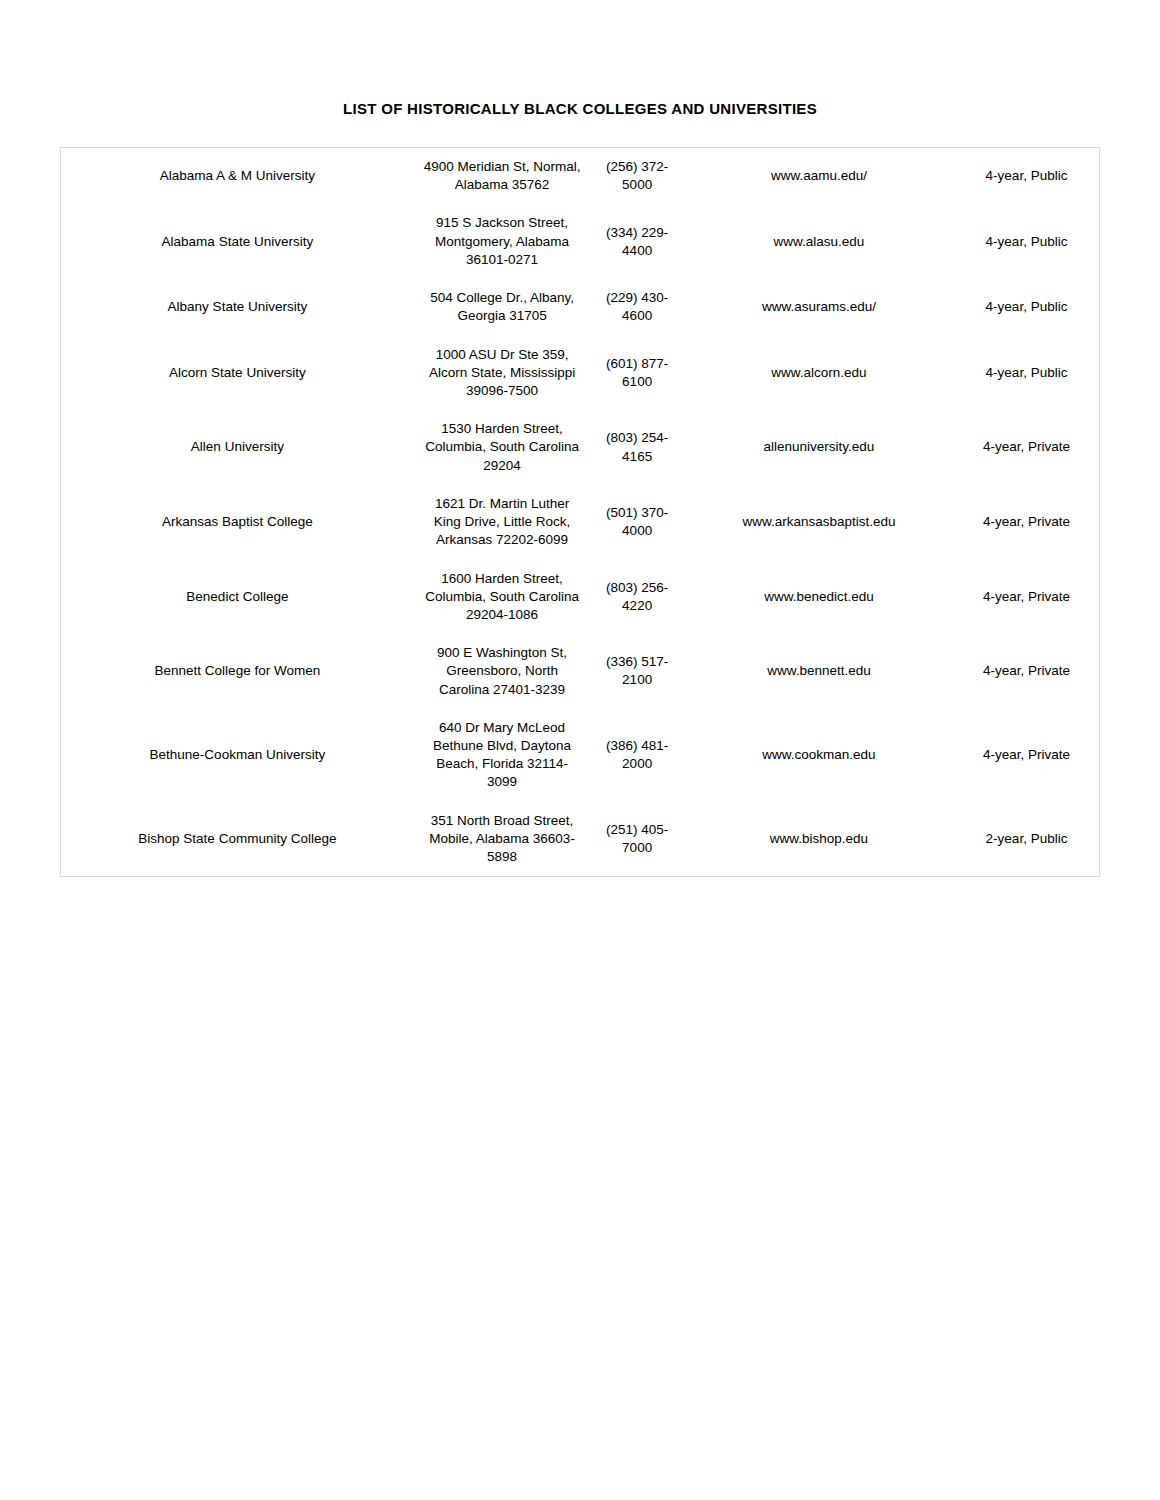LIST OF HISTORICALLY BLACK COLLEGES AND UNIVERSITIES
| Alabama A & M University | 4900 Meridian St, Normal, Alabama 35762 | (256) 372-5000 | www.aamu.edu/ | 4-year, Public |
| Alabama State University | 915 S Jackson Street, Montgomery, Alabama 36101-0271 | (334) 229-4400 | www.alasu.edu | 4-year, Public |
| Albany State University | 504 College Dr., Albany, Georgia 31705 | (229) 430-4600 | www.asurams.edu/ | 4-year, Public |
| Alcorn State University | 1000 ASU Dr Ste 359, Alcorn State, Mississippi 39096-7500 | (601) 877-6100 | www.alcorn.edu | 4-year, Public |
| Allen University | 1530 Harden Street, Columbia, South Carolina 29204 | (803) 254-4165 | allenuniversity.edu | 4-year, Private |
| Arkansas Baptist College | 1621 Dr. Martin Luther King Drive, Little Rock, Arkansas 72202-6099 | (501) 370-4000 | www.arkansasbaptist.edu | 4-year, Private |
| Benedict College | 1600 Harden Street, Columbia, South Carolina 29204-1086 | (803) 256-4220 | www.benedict.edu | 4-year, Private |
| Bennett College for Women | 900 E Washington St, Greensboro, North Carolina 27401-3239 | (336) 517-2100 | www.bennett.edu | 4-year, Private |
| Bethune-Cookman University | 640 Dr Mary McLeod Bethune Blvd, Daytona Beach, Florida 32114-3099 | (386) 481-2000 | www.cookman.edu | 4-year, Private |
| Bishop State Community College | 351 North Broad Street, Mobile, Alabama 36603-5898 | (251) 405-7000 | www.bishop.edu | 2-year, Public |